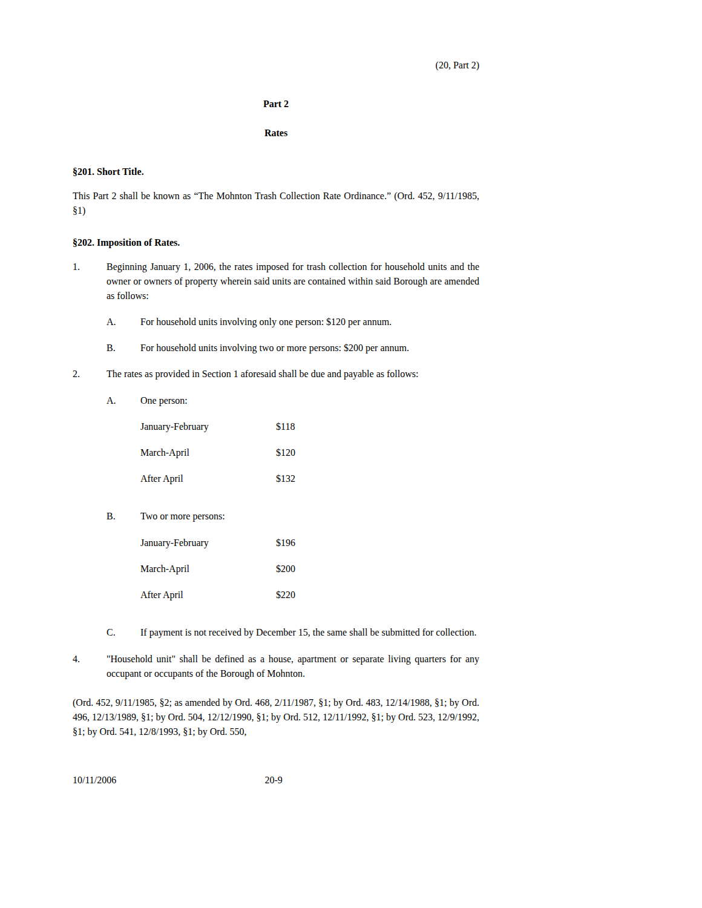(20, Part 2)
Part 2
Rates
§201. Short Title.
This Part 2 shall be known as “The Mohnton Trash Collection Rate Ordinance.” (Ord. 452, 9/11/1985, §1)
§202. Imposition of Rates.
1.
Beginning January 1, 2006, the rates imposed for trash collection for household units and the owner or owners of property wherein said units are contained within said Borough are amended as follows:
A.
For household units involving only one person: $120 per annum.
B.
For household units involving two or more persons: $200 per annum.
2.
The rates as provided in Section 1 aforesaid shall be due and payable as follows:
A.
One person:
| January-February | $118 |
| March-April | $120 |
| After April | $132 |
B.
Two or more persons:
| January-February | $196 |
| March-April | $200 |
| After April | $220 |
C.
If payment is not received by December 15, the same shall be submitted for collection.
4.
"Household unit" shall be defined as a house, apartment or separate living quarters for any occupant or occupants of the Borough of Mohnton.
(Ord. 452, 9/11/1985, §2; as amended by Ord. 468, 2/11/1987, §1; by Ord. 483, 12/14/1988, §1; by Ord. 496, 12/13/1989, §1; by Ord. 504, 12/12/1990, §1; by Ord. 512, 12/11/1992, §1; by Ord. 523, 12/9/1992, §1; by Ord. 541, 12/8/1993, §1; by Ord. 550,
10/11/2006
20-9